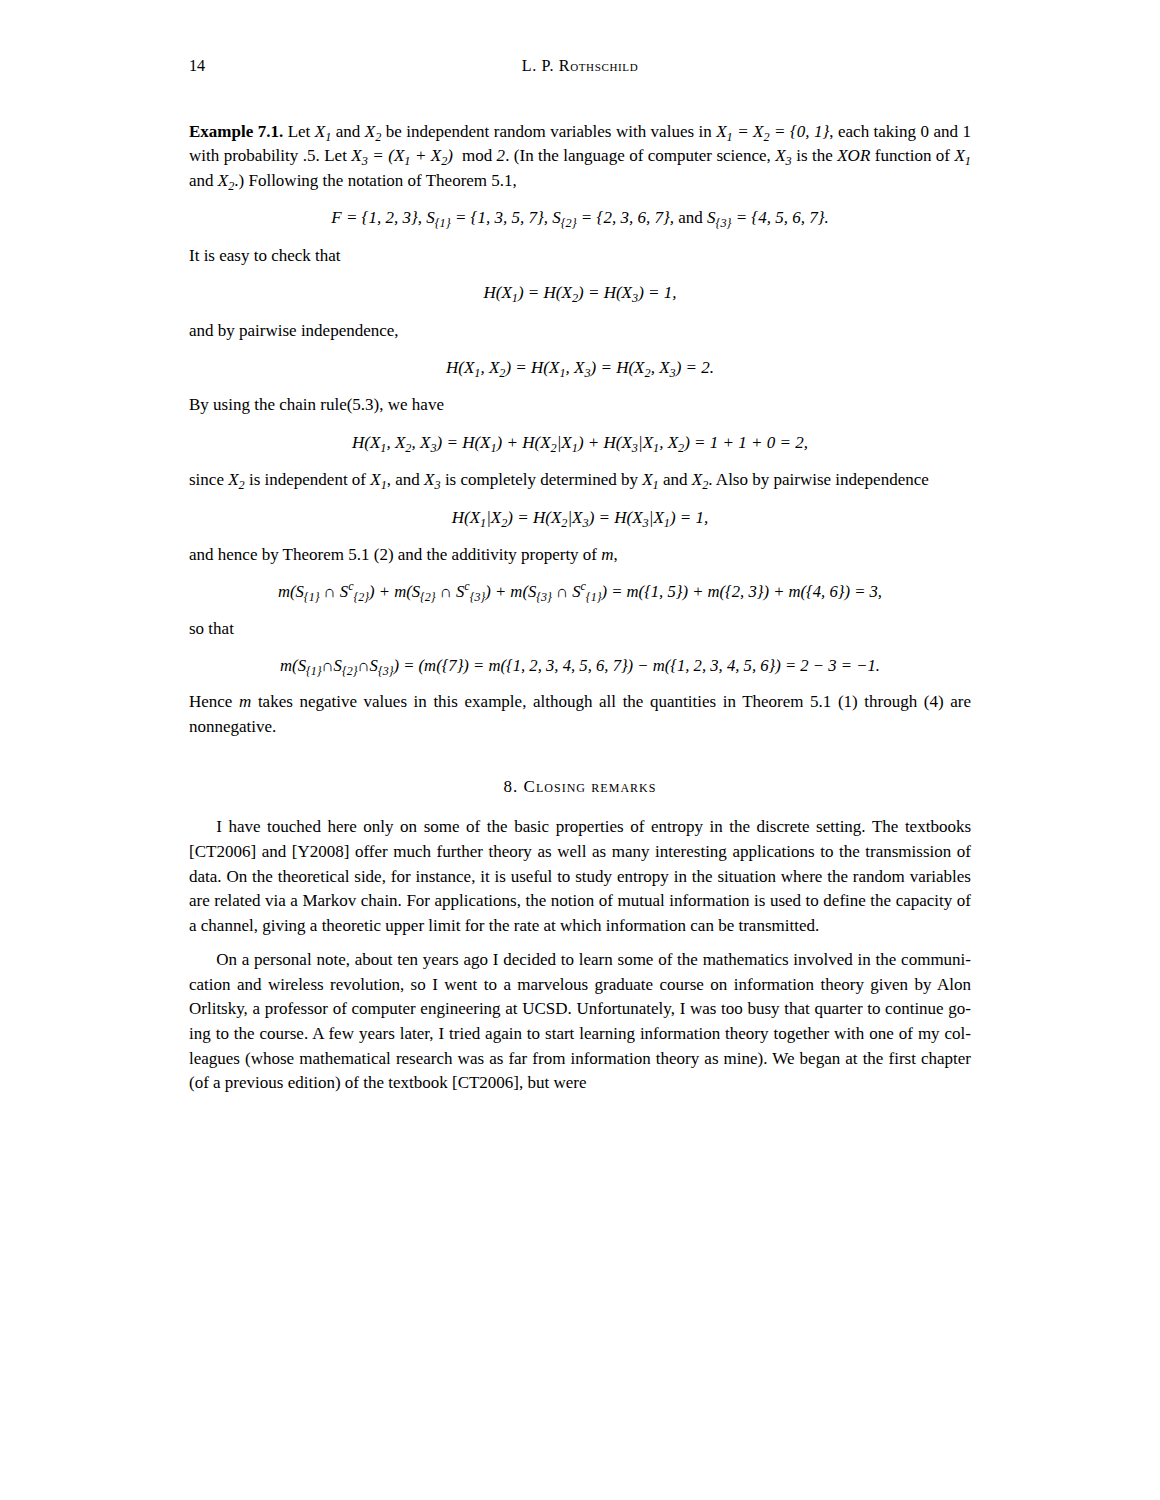14 L. P. Rothschild
Example 7.1. Let X1 and X2 be independent random variables with values in X1 = X2 = {0, 1}, each taking 0 and 1 with probability .5. Let X3 = (X1 + X2) mod 2. (In the language of computer science, X3 is the XOR function of X1 and X2.) Following the notation of Theorem 5.1,
F = {1, 2, 3}, S{1} = {1, 3, 5, 7}, S{2} = {2, 3, 6, 7}, and S{3} = {4, 5, 6, 7}.
It is easy to check that
H(X1) = H(X2) = H(X3) = 1,
and by pairwise independence,
H(X1, X2) = H(X1, X3) = H(X2, X3) = 2.
By using the chain rule(5.3), we have
H(X1, X2, X3) = H(X1) + H(X2|X1) + H(X3|X1, X2) = 1 + 1 + 0 = 2,
since X2 is independent of X1, and X3 is completely determined by X1 and X2. Also by pairwise independence
H(X1|X2) = H(X2|X3) = H(X3|X1) = 1,
and hence by Theorem 5.1 (2) and the additivity property of m,
m(S{1} ∩ Sc{2}) + m(S{2} ∩ Sc{3}) + m(S{3} ∩ Sc{1}) = m({1, 5}) + m({2, 3}) + m({4, 6}) = 3,
so that
m(S{1}∩S{2}∩S{3}) = (m({7}) = m({1, 2, 3, 4, 5, 6, 7}) − m({1, 2, 3, 4, 5, 6}) = 2 − 3 = −1.
Hence m takes negative values in this example, although all the quantities in Theorem 5.1 (1) through (4) are nonnegative.
8. Closing remarks
I have touched here only on some of the basic properties of entropy in the discrete setting. The textbooks [CT2006] and [Y2008] offer much further theory as well as many interesting applications to the transmission of data. On the theoretical side, for instance, it is useful to study entropy in the situation where the random variables are related via a Markov chain. For applications, the notion of mutual information is used to define the capacity of a channel, giving a theoretic upper limit for the rate at which information can be transmitted.
On a personal note, about ten years ago I decided to learn some of the mathematics involved in the communication and wireless revolution, so I went to a marvelous graduate course on information theory given by Alon Orlitsky, a professor of computer engineering at UCSD. Unfortunately, I was too busy that quarter to continue going to the course. A few years later, I tried again to start learning information theory together with one of my colleagues (whose mathematical research was as far from information theory as mine). We began at the first chapter (of a previous edition) of the textbook [CT2006], but were